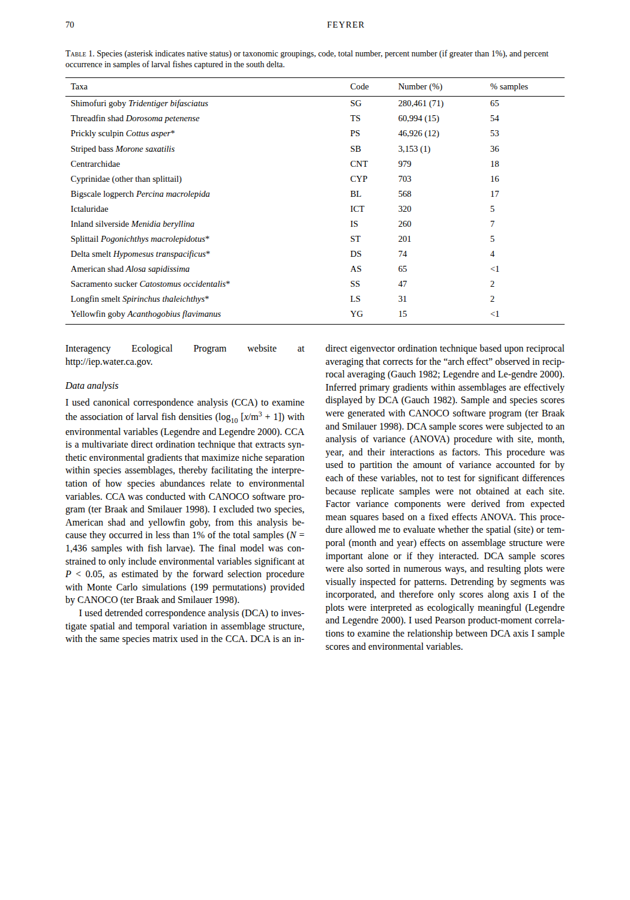70 FEYRER
Table 1. Species (asterisk indicates native status) or taxonomic groupings, code, total number, percent number (if greater than 1%), and percent occurrence in samples of larval fishes captured in the south delta.
| Taxa | Code | Number (%) | % samples |
| --- | --- | --- | --- |
| Shimofuri goby Tridentiger bifasciatus | SG | 280,461 (71) | 65 |
| Threadfin shad Dorosoma petenense | TS | 60,994 (15) | 54 |
| Prickly sculpin Cottus asper * | PS | 46,926 (12) | 53 |
| Striped bass Morone saxatilis | SB | 3,153 (1) | 36 |
| Centrarchidae | CNT | 979 | 18 |
| Cyprinidae (other than splittail) | CYP | 703 | 16 |
| Bigscale logperch Percina macrolepida | BL | 568 | 17 |
| Ictaluridae | ICT | 320 | 5 |
| Inland silverside Menidia beryllina | IS | 260 | 7 |
| Splittail Pogonichthys macrolepidotus * | ST | 201 | 5 |
| Delta smelt Hypomesus transpacificus * | DS | 74 | 4 |
| American shad Alosa sapidissima | AS | 65 | <1 |
| Sacramento sucker Catostomus occidentalis * | SS | 47 | 2 |
| Longfin smelt Spirinchus thaleichthys * | LS | 31 | 2 |
| Yellowfin goby Acanthogobius flavimanus | YG | 15 | <1 |
Interagency Ecological Program website at http://iep.water.ca.gov.
Data analysis
I used canonical correspondence analysis (CCA) to examine the association of larval fish densities (log10 [x/m3 + 1]) with environmental variables (Legendre and Legendre 2000). CCA is a multivariate direct ordination technique that extracts synthetic environmental gradients that maximize niche separation within species assemblages, thereby facilitating the interpretation of how species abundances relate to environmental variables. CCA was conducted with CANOCO software program (ter Braak and Smilauer 1998). I excluded two species, American shad and yellowfin goby, from this analysis because they occurred in less than 1% of the total samples (N = 1,436 samples with fish larvae). The final model was constrained to only include environmental variables significant at P < 0.05, as estimated by the forward selection procedure with Monte Carlo simulations (199 permutations) provided by CANOCO (ter Braak and Smilauer 1998).
I used detrended correspondence analysis (DCA) to investigate spatial and temporal variation in assemblage structure, with the same species matrix used in the CCA. DCA is an indirect eigenvector ordination technique based upon reciprocal averaging that corrects for the “arch effect” observed in reciprocal averaging (Gauch 1982; Legendre and Le-gendre 2000). Inferred primary gradients within assemblages are effectively displayed by DCA (Gauch 1982). Sample and species scores were generated with CANOCO software program (ter Braak and Smilauer 1998). DCA sample scores were subjected to an analysis of variance (ANOVA) procedure with site, month, year, and their interactions as factors. This procedure was used to partition the amount of variance accounted for by each of these variables, not to test for significant differences because replicate samples were not obtained at each site. Factor variance components were derived from expected mean squares based on a fixed effects ANOVA. This procedure allowed me to evaluate whether the spatial (site) or temporal (month and year) effects on assemblage structure were important alone or if they interacted. DCA sample scores were also sorted in numerous ways, and resulting plots were visually inspected for patterns. Detrending by segments was incorporated, and therefore only scores along axis I of the plots were interpreted as ecologically meaningful (Legendre and Legendre 2000). I used Pearson product-moment correlations to examine the relationship between DCA axis I sample scores and environmental variables.